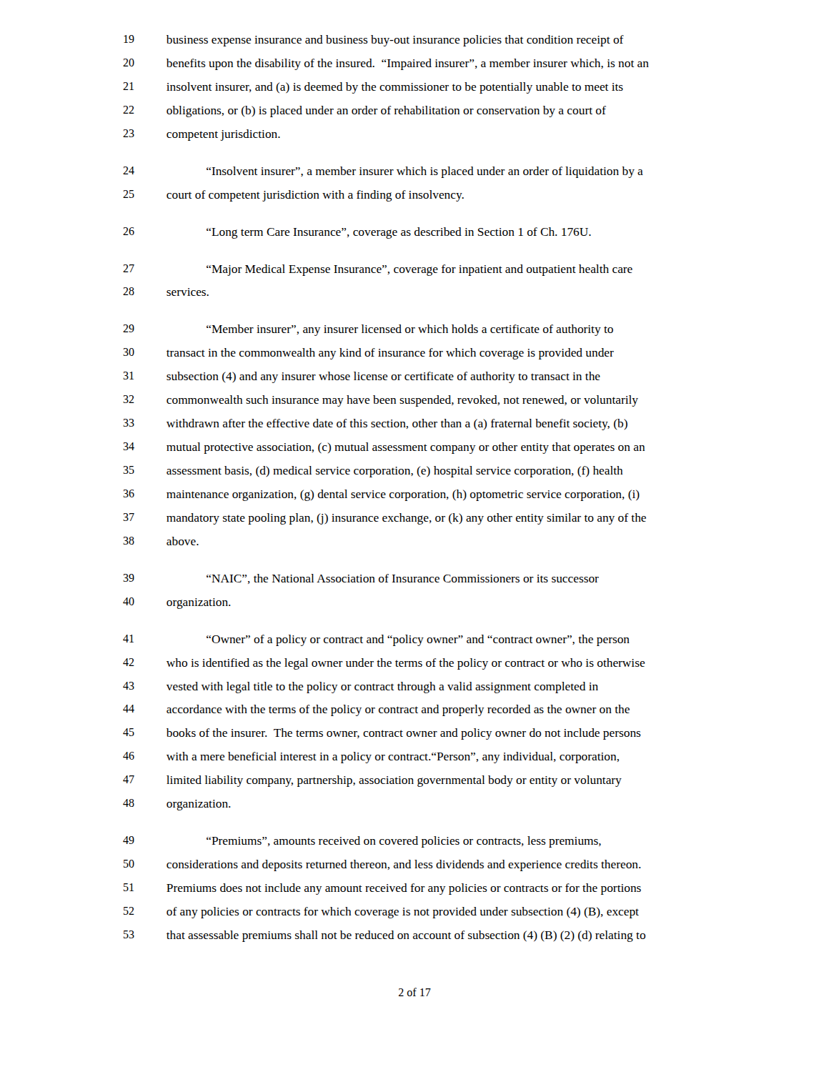19 business expense insurance and business buy-out insurance policies that condition receipt of
20 benefits upon the disability of the insured. “Impaired insurer”, a member insurer which, is not an
21 insolvent insurer, and (a) is deemed by the commissioner to be potentially unable to meet its
22 obligations, or (b) is placed under an order of rehabilitation or conservation by a court of
23 competent jurisdiction.
24 “Insolvent insurer”, a member insurer which is placed under an order of liquidation by a
25 court of competent jurisdiction with a finding of insolvency.
26 “Long term Care Insurance”, coverage as described in Section 1 of Ch. 176U.
27 “Major Medical Expense Insurance”, coverage for inpatient and outpatient health care
28 services.
29 “Member insurer”, any insurer licensed or which holds a certificate of authority to
30 transact in the commonwealth any kind of insurance for which coverage is provided under
31 subsection (4) and any insurer whose license or certificate of authority to transact in the
32 commonwealth such insurance may have been suspended, revoked, not renewed, or voluntarily
33 withdrawn after the effective date of this section, other than a (a) fraternal benefit society, (b)
34 mutual protective association, (c) mutual assessment company or other entity that operates on an
35 assessment basis, (d) medical service corporation, (e) hospital service corporation, (f) health
36 maintenance organization, (g) dental service corporation, (h) optometric service corporation, (i)
37 mandatory state pooling plan, (j) insurance exchange, or (k) any other entity similar to any of the
38 above.
39 “NAIC”, the National Association of Insurance Commissioners or its successor
40 organization.
41 “Owner” of a policy or contract and “policy owner” and “contract owner”, the person
42 who is identified as the legal owner under the terms of the policy or contract or who is otherwise
43 vested with legal title to the policy or contract through a valid assignment completed in
44 accordance with the terms of the policy or contract and properly recorded as the owner on the
45 books of the insurer. The terms owner, contract owner and policy owner do not include persons
46 with a mere beneficial interest in a policy or contract.“Person”, any individual, corporation,
47 limited liability company, partnership, association governmental body or entity or voluntary
48 organization.
49 “Premiums”, amounts received on covered policies or contracts, less premiums,
50 considerations and deposits returned thereon, and less dividends and experience credits thereon.
51 Premiums does not include any amount received for any policies or contracts or for the portions
52 of any policies or contracts for which coverage is not provided under subsection (4) (B), except
53 that assessable premiums shall not be reduced on account of subsection (4) (B) (2) (d) relating to
2 of 17